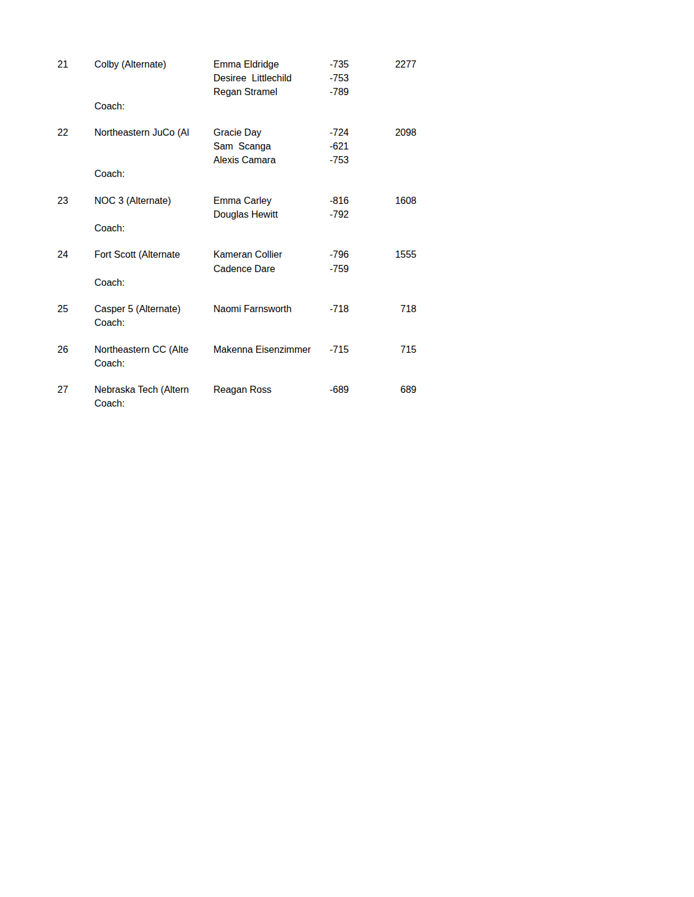| 21 | Colby (Alternate) | Emma Eldridge | -735 | 2277 |
| | | Desiree Littlechild | -753 | |
| | | Regan Stramel | -789 | |
| | Coach: | | | |
| 22 | Northeastern JuCo (Al | Gracie Day | -724 | 2098 |
| | | Sam Scanga | -621 | |
| | | Alexis Camara | -753 | |
| | Coach: | | | |
| 23 | NOC 3 (Alternate) | Emma Carley | -816 | 1608 |
| | | Douglas Hewitt | -792 | |
| | Coach: | | | |
| 24 | Fort Scott (Alternate | Kameran Collier | -796 | 1555 |
| | | Cadence Dare | -759 | |
| | Coach: | | | |
| 25 | Casper 5 (Alternate) | Naomi Farnsworth | -718 | 718 |
| | Coach: | | | |
| 26 | Northeastern CC (Alte | Makenna Eisenzimmer | -715 | 715 |
| | Coach: | | | |
| 27 | Nebraska Tech (Altern | Reagan Ross | -689 | 689 |
| | Coach: | | | |